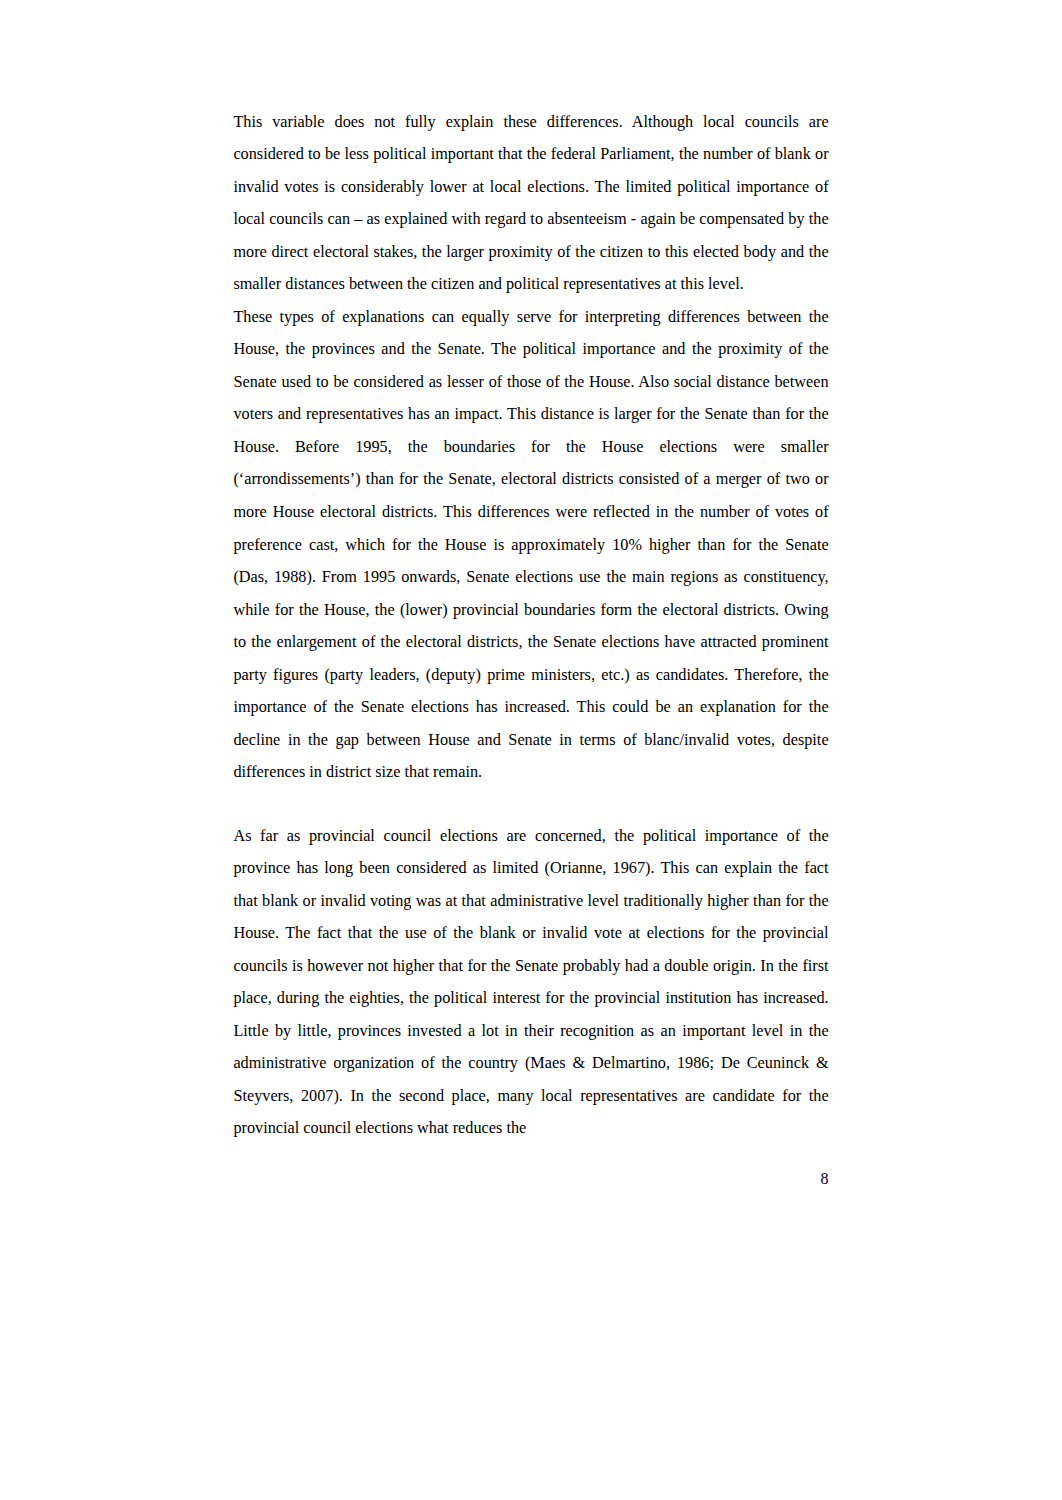This variable does not fully explain these differences. Although local councils are considered to be less political important that the federal Parliament, the number of blank or invalid votes is considerably lower at local elections. The limited political importance of local councils can – as explained with regard to absenteeism - again be compensated by the more direct electoral stakes, the larger proximity of the citizen to this elected body and the smaller distances between the citizen and political representatives at this level.
These types of explanations can equally serve for interpreting differences between the House, the provinces and the Senate. The political importance and the proximity of the Senate used to be considered as lesser of those of the House. Also social distance between voters and representatives has an impact. This distance is larger for the Senate than for the House. Before 1995, the boundaries for the House elections were smaller (‘arrondissements’) than for the Senate, electoral districts consisted of a merger of two or more House electoral districts. This differences were reflected in the number of votes of preference cast, which for the House is approximately 10% higher than for the Senate (Das, 1988). From 1995 onwards, Senate elections use the main regions as constituency, while for the House, the (lower) provincial boundaries form the electoral districts. Owing to the enlargement of the electoral districts, the Senate elections have attracted prominent party figures (party leaders, (deputy) prime ministers, etc.) as candidates. Therefore, the importance of the Senate elections has increased. This could be an explanation for the decline in the gap between House and Senate in terms of blanc/invalid votes, despite differences in district size that remain.
As far as provincial council elections are concerned, the political importance of the province has long been considered as limited (Orianne, 1967). This can explain the fact that blank or invalid voting was at that administrative level traditionally higher than for the House. The fact that the use of the blank or invalid vote at elections for the provincial councils is however not higher that for the Senate probably had a double origin. In the first place, during the eighties, the political interest for the provincial institution has increased. Little by little, provinces invested a lot in their recognition as an important level in the administrative organization of the country (Maes & Delmartino, 1986; De Ceuninck & Steyvers, 2007). In the second place, many local representatives are candidate for the provincial council elections what reduces the
8